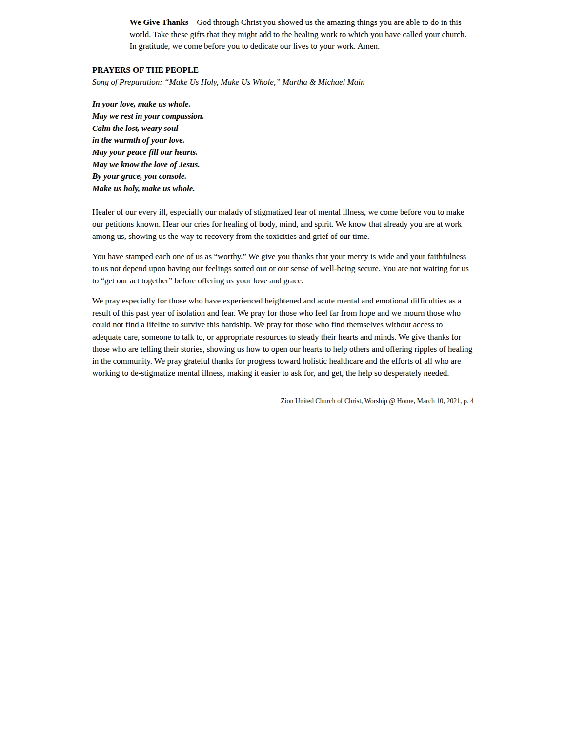We Give Thanks – God through Christ you showed us the amazing things you are able to do in this world. Take these gifts that they might add to the healing work to which you have called your church. In gratitude, we come before you to dedicate our lives to your work. Amen.
Prayers of the People
Song of Preparation: “Make Us Holy, Make Us Whole,” Martha & Michael Main
In your love, make us whole.
May we rest in your compassion.
Calm the lost, weary soul
in the warmth of your love.
May your peace fill our hearts.
May we know the love of Jesus.
By your grace, you console.
Make us holy, make us whole.
Healer of our every ill, especially our malady of stigmatized fear of mental illness, we come before you to make our petitions known. Hear our cries for healing of body, mind, and spirit. We know that already you are at work among us, showing us the way to recovery from the toxicities and grief of our time.
You have stamped each one of us as “worthy.” We give you thanks that your mercy is wide and your faithfulness to us not depend upon having our feelings sorted out or our sense of well-being secure. You are not waiting for us to “get our act together” before offering us your love and grace.
We pray especially for those who have experienced heightened and acute mental and emotional difficulties as a result of this past year of isolation and fear. We pray for those who feel far from hope and we mourn those who could not find a lifeline to survive this hardship. We pray for those who find themselves without access to adequate care, someone to talk to, or appropriate resources to steady their hearts and minds. We give thanks for those who are telling their stories, showing us how to open our hearts to help others and offering ripples of healing in the community. We pray grateful thanks for progress toward holistic healthcare and the efforts of all who are working to de-stigmatize mental illness, making it easier to ask for, and get, the help so desperately needed.
Zion United Church of Christ, Worship @ Home, March 10, 2021, p. 4